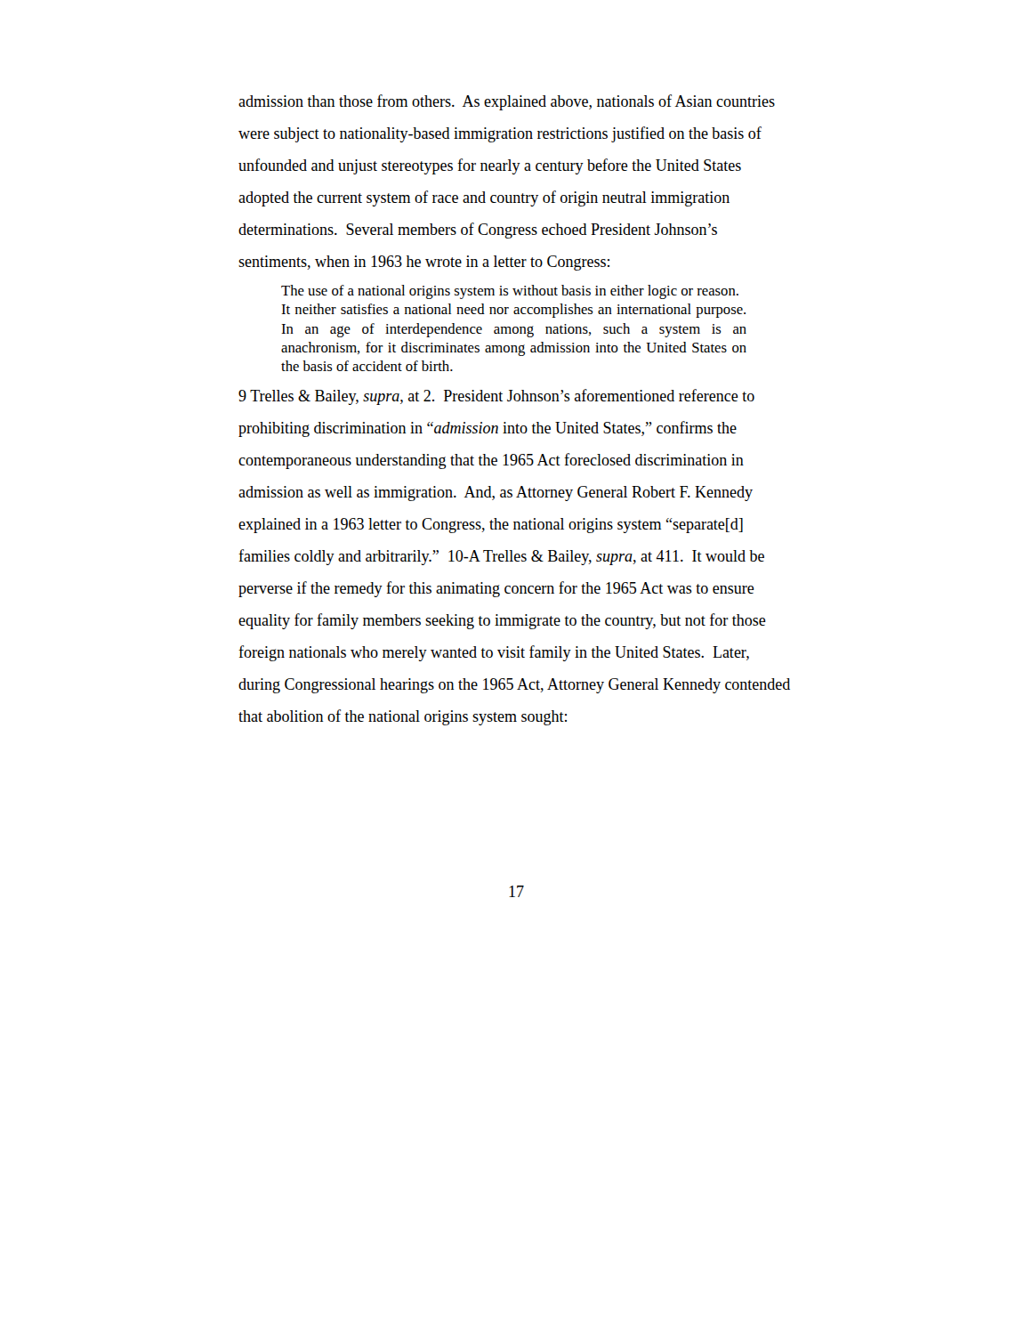admission than those from others. As explained above, nationals of Asian countries were subject to nationality-based immigration restrictions justified on the basis of unfounded and unjust stereotypes for nearly a century before the United States adopted the current system of race and country of origin neutral immigration determinations. Several members of Congress echoed President Johnson’s sentiments, when in 1963 he wrote in a letter to Congress:
The use of a national origins system is without basis in either logic or reason. It neither satisfies a national need nor accomplishes an international purpose. In an age of interdependence among nations, such a system is an anachronism, for it discriminates among admission into the United States on the basis of accident of birth.
9 Trelles & Bailey, supra, at 2. President Johnson’s aforementioned reference to prohibiting discrimination in “admission into the United States,” confirms the contemporaneous understanding that the 1965 Act foreclosed discrimination in admission as well as immigration. And, as Attorney General Robert F. Kennedy explained in a 1963 letter to Congress, the national origins system “separate[d] families coldly and arbitrarily.” 10-A Trelles & Bailey, supra, at 411. It would be perverse if the remedy for this animating concern for the 1965 Act was to ensure equality for family members seeking to immigrate to the country, but not for those foreign nationals who merely wanted to visit family in the United States. Later, during Congressional hearings on the 1965 Act, Attorney General Kennedy contended that abolition of the national origins system sought:
17